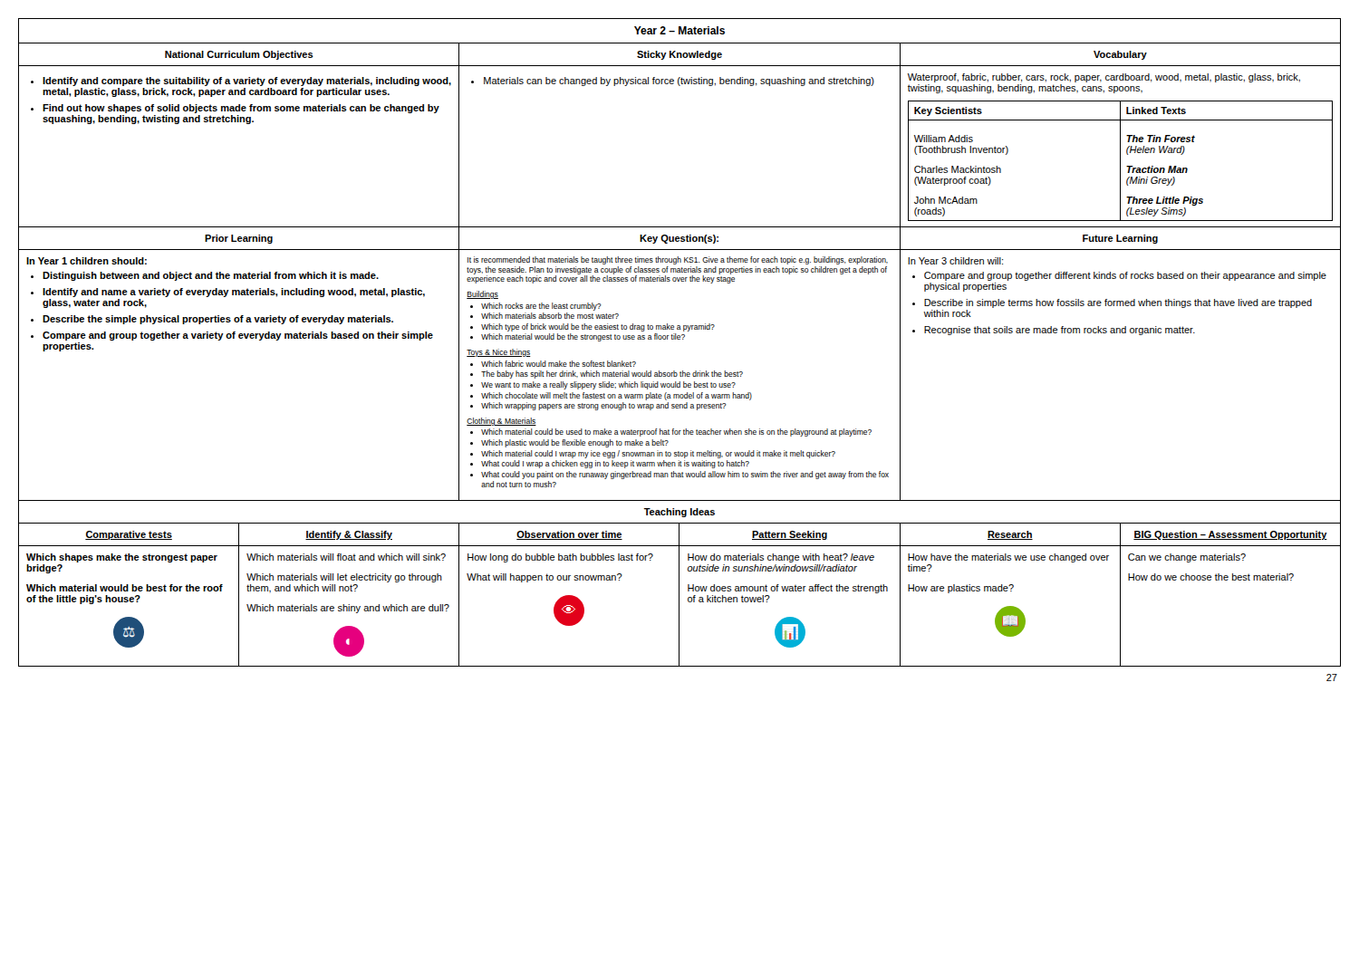| Year 2 – Materials |
| National Curriculum Objectives | Sticky Knowledge | Vocabulary |
| Identify and compare the suitability of a variety of everyday materials, including wood, metal, plastic, glass, brick, rock, paper and cardboard for particular uses. Find out how shapes of solid objects made from some materials can be changed by squashing, bending, twisting and stretching. | Materials can be changed by physical force (twisting, bending, squashing and stretching) | Waterproof, fabric, rubber, cars, rock, paper, cardboard, wood, metal, plastic, glass, brick, twisting, squashing, bending, matches, cans, spoons, / Key Scientists / Linked Texts / / William Addis (Toothbrush Inventor) Charles Mackintosh (Waterproof coat) John McAdam (roads) / The Tin Forest (Helen Ward) Traction Man (Mini Grey) Three Little Pigs (Lesley Sims) / |
| Prior Learning | Key Question(s): | Future Learning |
| In Year 1 children should: Distinguish between and object and the material from which it is made. Identify and name a variety of everyday materials, including wood, metal, plastic, glass, water and rock, Describe the simple physical properties of a variety of everyday materials. Compare and group together a variety of everyday materials based on their simple properties. | It is recommended that materials be taught three times through KS1. Give a theme for each topic e.g. buildings, exploration, toys, the seaside. Plan to investigate a couple of classes of materials and properties in each topic so children get a depth of experience each topic and cover all the classes of materials over the key stage Buildings Which rocks are the least crumbly? Which materials absorb the most water? Which type of brick would be the easiest to drag to make a pyramid? Which material would be the strongest to use as a floor tile? Toys & Nice things Which fabric would make the softest blanket? The baby has spilt her drink, which material would absorb the drink the best? We want to make a really slippery slide; which liquid would be best to use? Which chocolate will melt the fastest on a warm plate (a model of a warm hand) Which wrapping papers are strong enough to wrap and send a present? Clothing & Materials Which material could be used to make a waterproof hat for the teacher when she is on the playground at playtime? Which plastic would be flexible enough to make a belt? Which material could I wrap my ice egg / snowman in to stop it melting, or would it make it melt quicker? What could I wrap a chicken egg in to keep it warm when it is waiting to hatch? What could you paint on the runaway gingerbread man that would allow him to swim the river and get away from the fox and not turn to mush? | In Year 3 children will: Compare and group together different kinds of rocks based on their appearance and simple physical properties Describe in simple terms how fossils are formed when things that have lived are trapped within rock Recognise that soils are made from rocks and organic matter. |
| Teaching Ideas |
| Comparative tests | Identify & Classify | Observation over time | Pattern Seeking | Research | BIG Question – Assessment Opportunity |
| Which shapes make the strongest paper bridge? Which material would be best for the roof of the little pig's house? ⚖ | Which materials will float and which will sink? Which materials will let electricity go through them, and which will not? Which materials are shiny and which are dull? ◐ | How long do bubble bath bubbles last for? What will happen to our snowman? 👁 | How do materials change with heat? leave outside in sunshine/windowsill/radiator How does amount of water affect the strength of a kitchen towel? 📊 | How have the materials we use changed over time? How are plastics made? 📖 | Can we change materials? How do we choose the best material? |
27